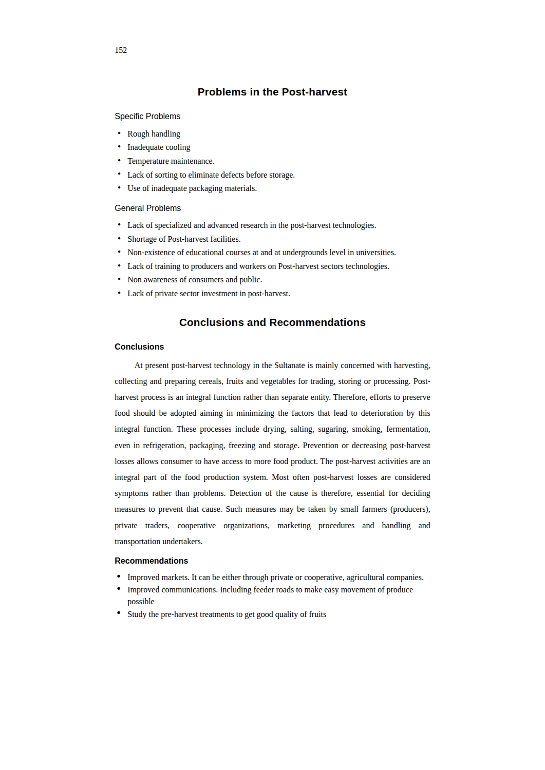152
Problems in the Post-harvest
Specific Problems
Rough handling
Inadequate cooling
Temperature maintenance.
Lack of sorting to eliminate defects before storage.
Use of inadequate packaging materials.
General Problems
Lack of specialized and advanced research in the post-harvest technologies.
Shortage of Post-harvest facilities.
Non-existence of educational courses at and at undergrounds level in universities.
Lack of training to producers and workers on Post-harvest sectors technologies.
Non awareness of consumers and public.
Lack of private sector investment in post-harvest.
Conclusions and Recommendations
Conclusions
At present post-harvest technology in the Sultanate is mainly concerned with harvesting, collecting and preparing cereals, fruits and vegetables for trading, storing or processing. Post-harvest process is an integral function rather than separate entity. Therefore, efforts to preserve food should be adopted aiming in minimizing the factors that lead to deterioration by this integral function. These processes include drying, salting, sugaring, smoking, fermentation, even in refrigeration, packaging, freezing and storage. Prevention or decreasing post-harvest losses allows consumer to have access to more food product. The post-harvest activities are an integral part of the food production system. Most often post-harvest losses are considered symptoms rather than problems. Detection of the cause is therefore, essential for deciding measures to prevent that cause. Such measures may be taken by small farmers (producers), private traders, cooperative organizations, marketing procedures and handling and transportation undertakers.
Recommendations
Improved markets. It can be either through private or cooperative, agricultural companies.
Improved communications. Including feeder roads to make easy movement of produce possible
Study the pre-harvest treatments to get good quality of fruits